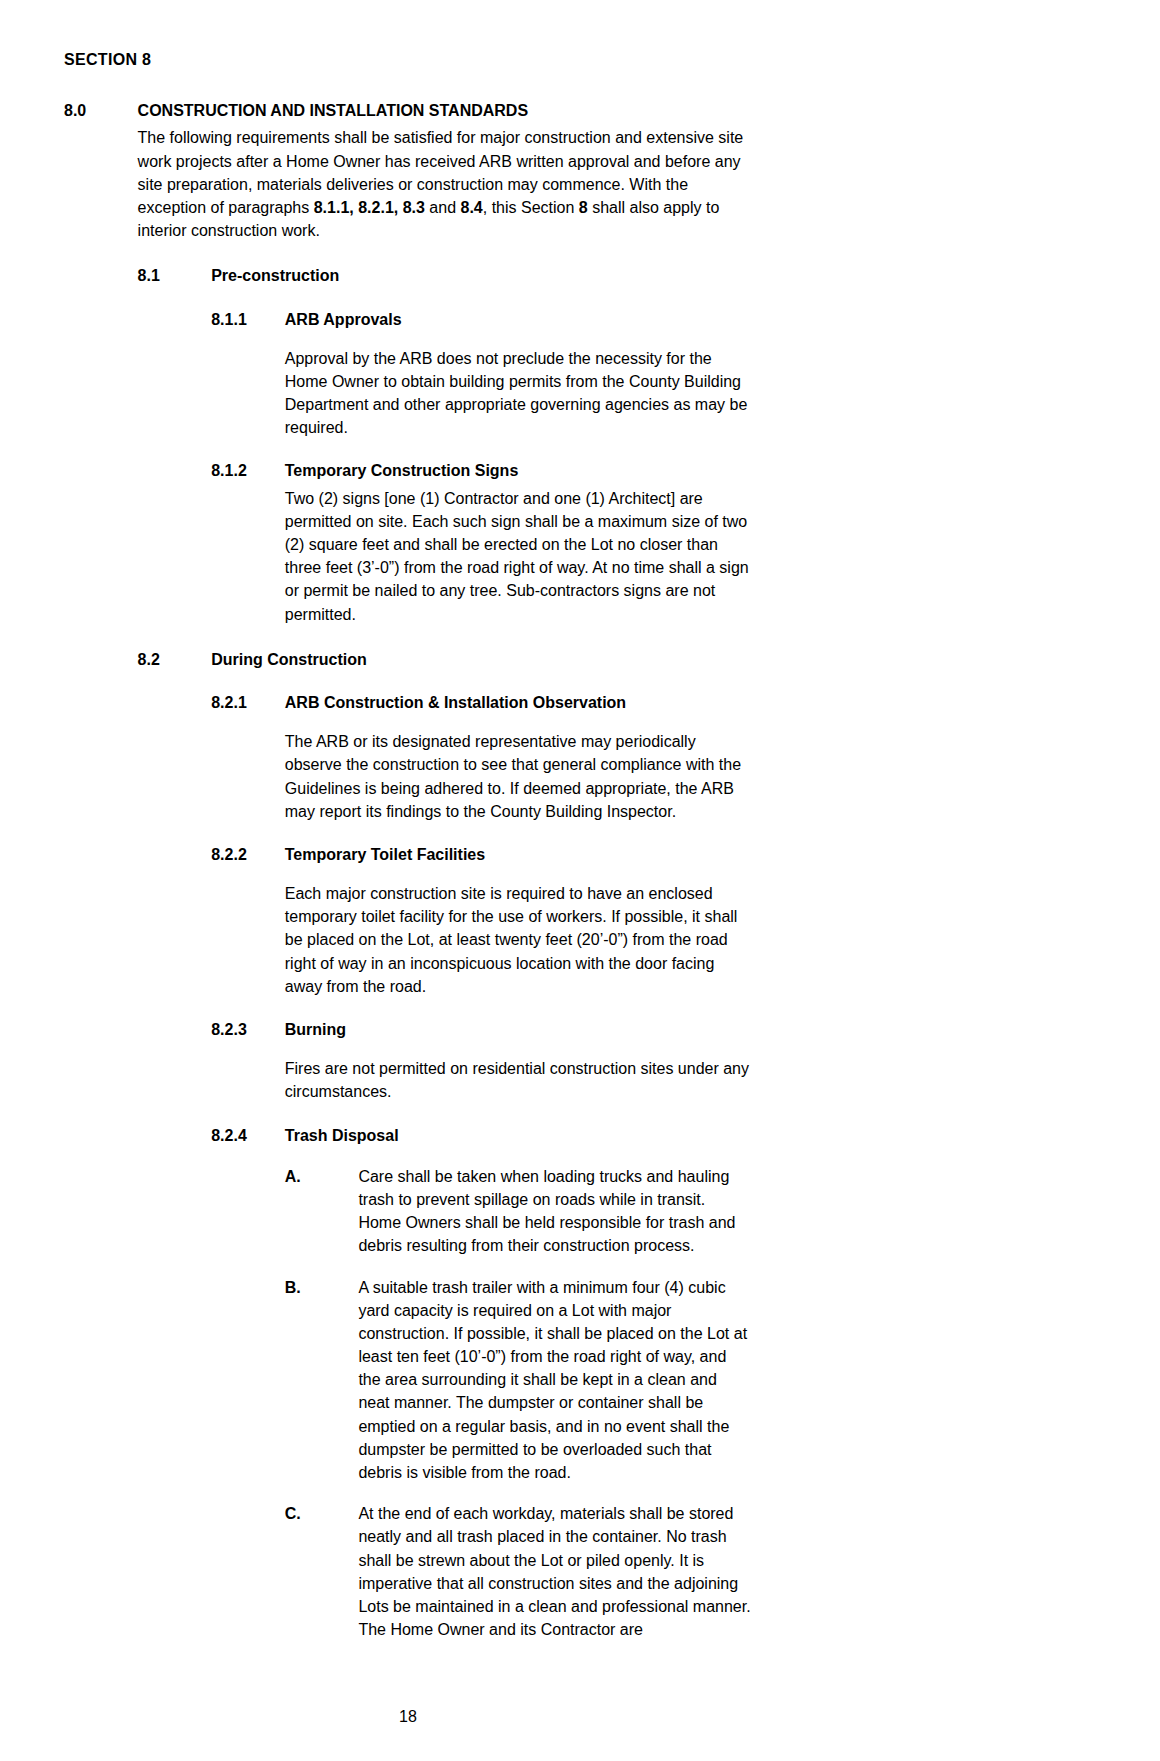SECTION 8
8.0
Construction and Installation Standards
The following requirements shall be satisfied for major construction and extensive site work projects after a Home Owner has received ARB written approval and before any site preparation, materials deliveries or construction may commence. With the exception of paragraphs 8.1.1, 8.2.1, 8.3 and 8.4, this Section 8 shall also apply to interior construction work.
8.1
Pre-construction
8.1.1
ARB Approvals
Approval by the ARB does not preclude the necessity for the Home Owner to obtain building permits from the County Building Department and other appropriate governing agencies as may be required.
8.1.2
Temporary Construction Signs
Two (2) signs [one (1) Contractor and one (1) Architect] are permitted on site. Each such sign shall be a maximum size of two (2) square feet and shall be erected on the Lot no closer than three feet (3’-0”) from the road right of way. At no time shall a sign or permit be nailed to any tree. Sub-contractors signs are not permitted.
8.2
During Construction
8.2.1
ARB Construction & Installation Observation
The ARB or its designated representative may periodically observe the construction to see that general compliance with the Guidelines is being adhered to. If deemed appropriate, the ARB may report its findings to the County Building Inspector.
8.2.2
Temporary Toilet Facilities
Each major construction site is required to have an enclosed temporary toilet facility for the use of workers. If possible, it shall be placed on the Lot, at least twenty feet (20’-0”) from the road right of way in an inconspicuous location with the door facing away from the road.
8.2.3
Burning
Fires are not permitted on residential construction sites under any circumstances.
8.2.4
Trash Disposal
A.
Care shall be taken when loading trucks and hauling trash to prevent spillage on roads while in transit. Home Owners shall be held responsible for trash and debris resulting from their construction process.
B.
A suitable trash trailer with a minimum four (4) cubic yard capacity is required on a Lot with major construction. If possible, it shall be placed on the Lot at least ten feet (10’-0”) from the road right of way, and the area surrounding it shall be kept in a clean and neat manner. The dumpster or container shall be emptied on a regular basis, and in no event shall the dumpster be permitted to be overloaded such that debris is visible from the road.
C.
At the end of each workday, materials shall be stored neatly and all trash placed in the container. No trash shall be strewn about the Lot or piled openly. It is imperative that all construction sites and the adjoining Lots be maintained in a clean and professional manner. The Home Owner and its Contractor are
18